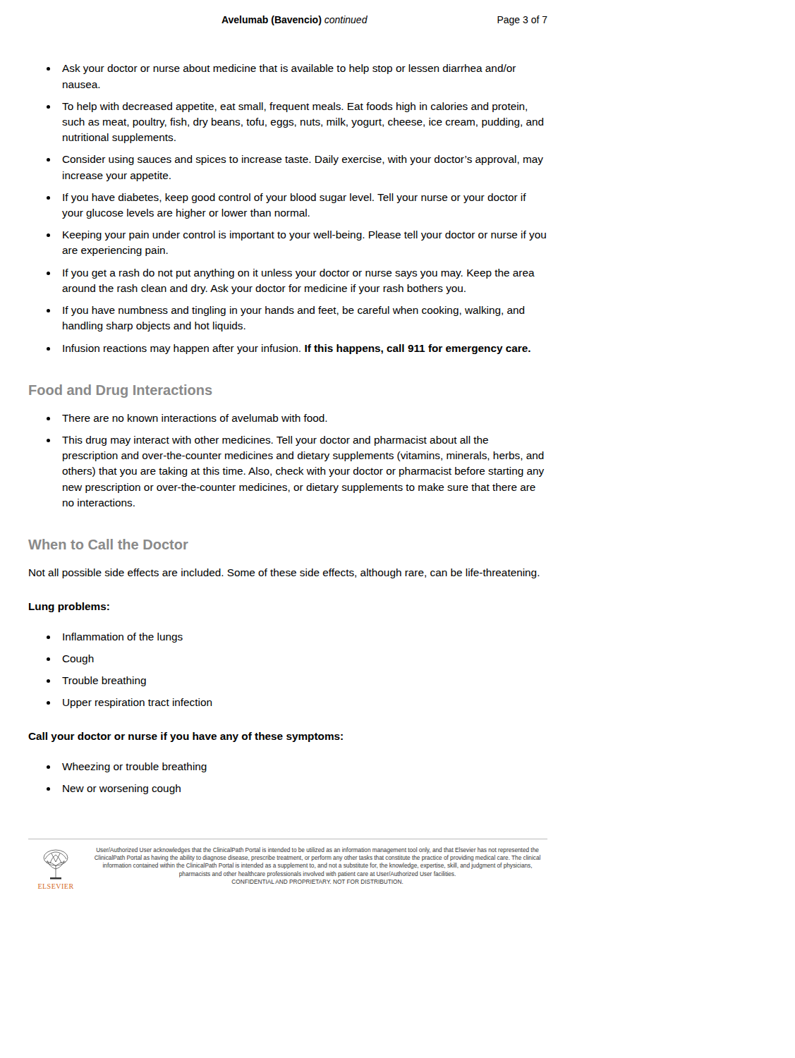Avelumab (Bavencio) continued
Page 3 of 7
Ask your doctor or nurse about medicine that is available to help stop or lessen diarrhea and/or nausea.
To help with decreased appetite, eat small, frequent meals. Eat foods high in calories and protein, such as meat, poultry, fish, dry beans, tofu, eggs, nuts, milk, yogurt, cheese, ice cream, pudding, and nutritional supplements.
Consider using sauces and spices to increase taste. Daily exercise, with your doctor’s approval, may increase your appetite.
If you have diabetes, keep good control of your blood sugar level. Tell your nurse or your doctor if your glucose levels are higher or lower than normal.
Keeping your pain under control is important to your well-being. Please tell your doctor or nurse if you are experiencing pain.
If you get a rash do not put anything on it unless your doctor or nurse says you may. Keep the area around the rash clean and dry. Ask your doctor for medicine if your rash bothers you.
If you have numbness and tingling in your hands and feet, be careful when cooking, walking, and handling sharp objects and hot liquids.
Infusion reactions may happen after your infusion. If this happens, call 911 for emergency care.
Food and Drug Interactions
There are no known interactions of avelumab with food.
This drug may interact with other medicines. Tell your doctor and pharmacist about all the prescription and over-the-counter medicines and dietary supplements (vitamins, minerals, herbs, and others) that you are taking at this time. Also, check with your doctor or pharmacist before starting any new prescription or over-the-counter medicines, or dietary supplements to make sure that there are no interactions.
When to Call the Doctor
Not all possible side effects are included. Some of these side effects, although rare, can be life-threatening.
Lung problems:
Inflammation of the lungs
Cough
Trouble breathing
Upper respiration tract infection
Call your doctor or nurse if you have any of these symptoms:
Wheezing or trouble breathing
New or worsening cough
ELSEVIER
User/Authorized User acknowledges that the ClinicalPath Portal is intended to be utilized as an information management tool only, and that Elsevier has not represented the ClinicalPath Portal as having the ability to diagnose disease, prescribe treatment, or perform any other tasks that constitute the practice of providing medical care. The clinical information contained within the ClinicalPath Portal is intended as a supplement to, and not a substitute for, the knowledge, expertise, skill, and judgment of physicians, pharmacists and other healthcare professionals involved with patient care at User/Authorized User facilities.
CONFIDENTIAL AND PROPRIETARY. NOT FOR DISTRIBUTION.